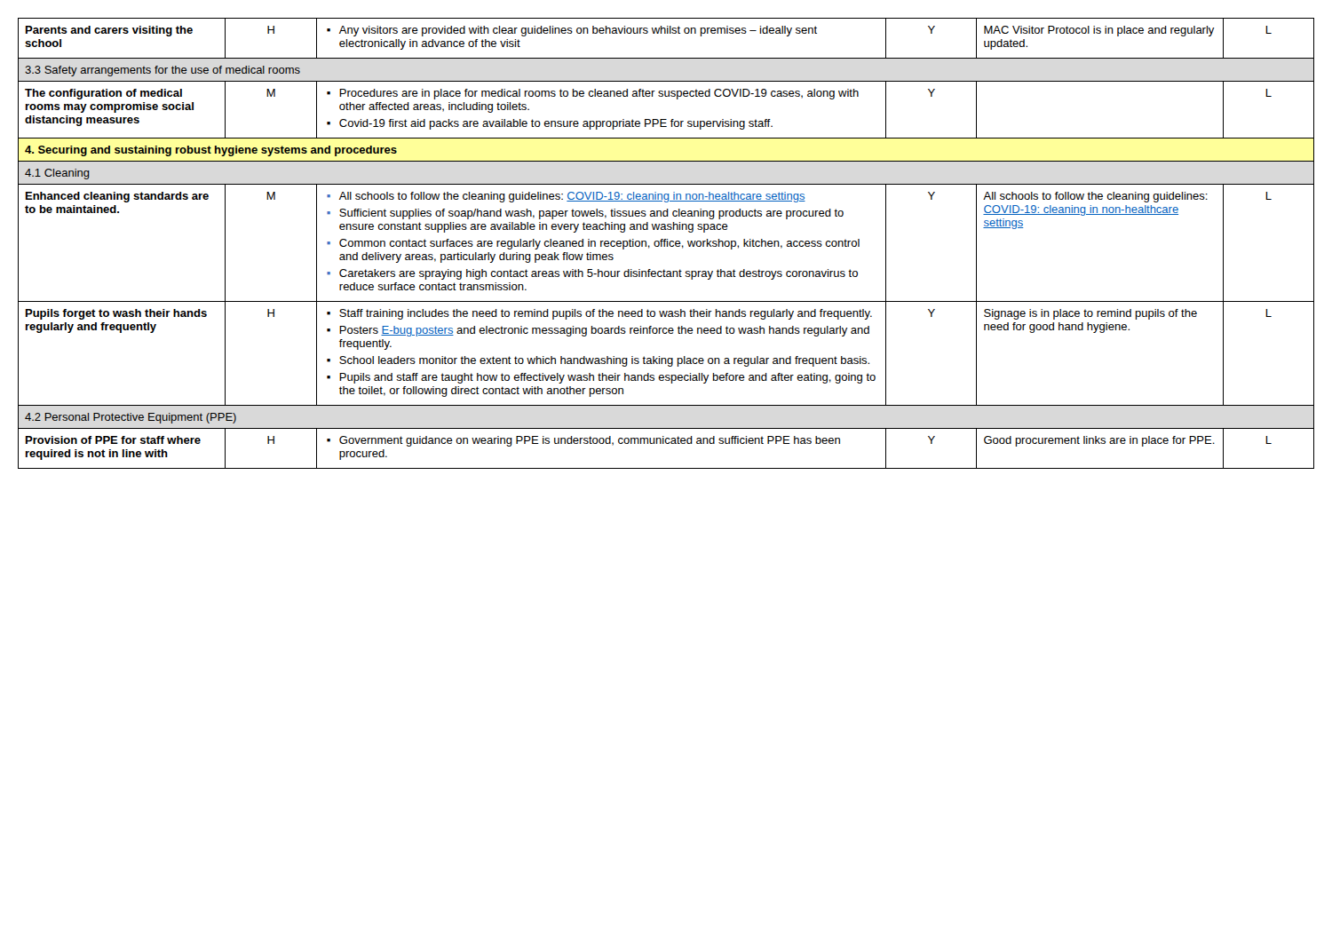| Parents and carers visiting the school | H | Any visitors are provided with clear guidelines on behaviours whilst on premises – ideally sent electronically in advance of the visit | Y | MAC Visitor Protocol is in place and regularly updated. | L |
| 3.3 Safety arrangements for the use of medical rooms |
| The configuration of medical rooms may compromise social distancing measures | M | Procedures are in place for medical rooms to be cleaned after suspected COVID-19 cases, along with other affected areas, including toilets. Covid-19 first aid packs are available to ensure appropriate PPE for supervising staff. | Y | | L |
| 4. Securing and sustaining robust hygiene systems and procedures |
| 4.1 Cleaning |
| Enhanced cleaning standards are to be maintained. | M | All schools to follow the cleaning guidelines: COVID-19: cleaning in non-healthcare settings Sufficient supplies of soap/hand wash, paper towels, tissues and cleaning products are procured to ensure constant supplies are available in every teaching and washing space Common contact surfaces are regularly cleaned in reception, office, workshop, kitchen, access control and delivery areas, particularly during peak flow times Caretakers are spraying high contact areas with 5-hour disinfectant spray that destroys coronavirus to reduce surface contact transmission. | Y | All schools to follow the cleaning guidelines: COVID-19: cleaning in non-healthcare settings | L |
| Pupils forget to wash their hands regularly and frequently | H | Staff training includes the need to remind pupils of the need to wash their hands regularly and frequently. Posters E-bug posters and electronic messaging boards reinforce the need to wash hands regularly and frequently. School leaders monitor the extent to which handwashing is taking place on a regular and frequent basis. Pupils and staff are taught how to effectively wash their hands especially before and after eating, going to the toilet, or following direct contact with another person | Y | Signage is in place to remind pupils of the need for good hand hygiene. | L |
| 4.2 Personal Protective Equipment (PPE) |
| Provision of PPE for staff where required is not in line with | H | Government guidance on wearing PPE is understood, communicated and sufficient PPE has been procured. | Y | Good procurement links are in place for PPE. | L |